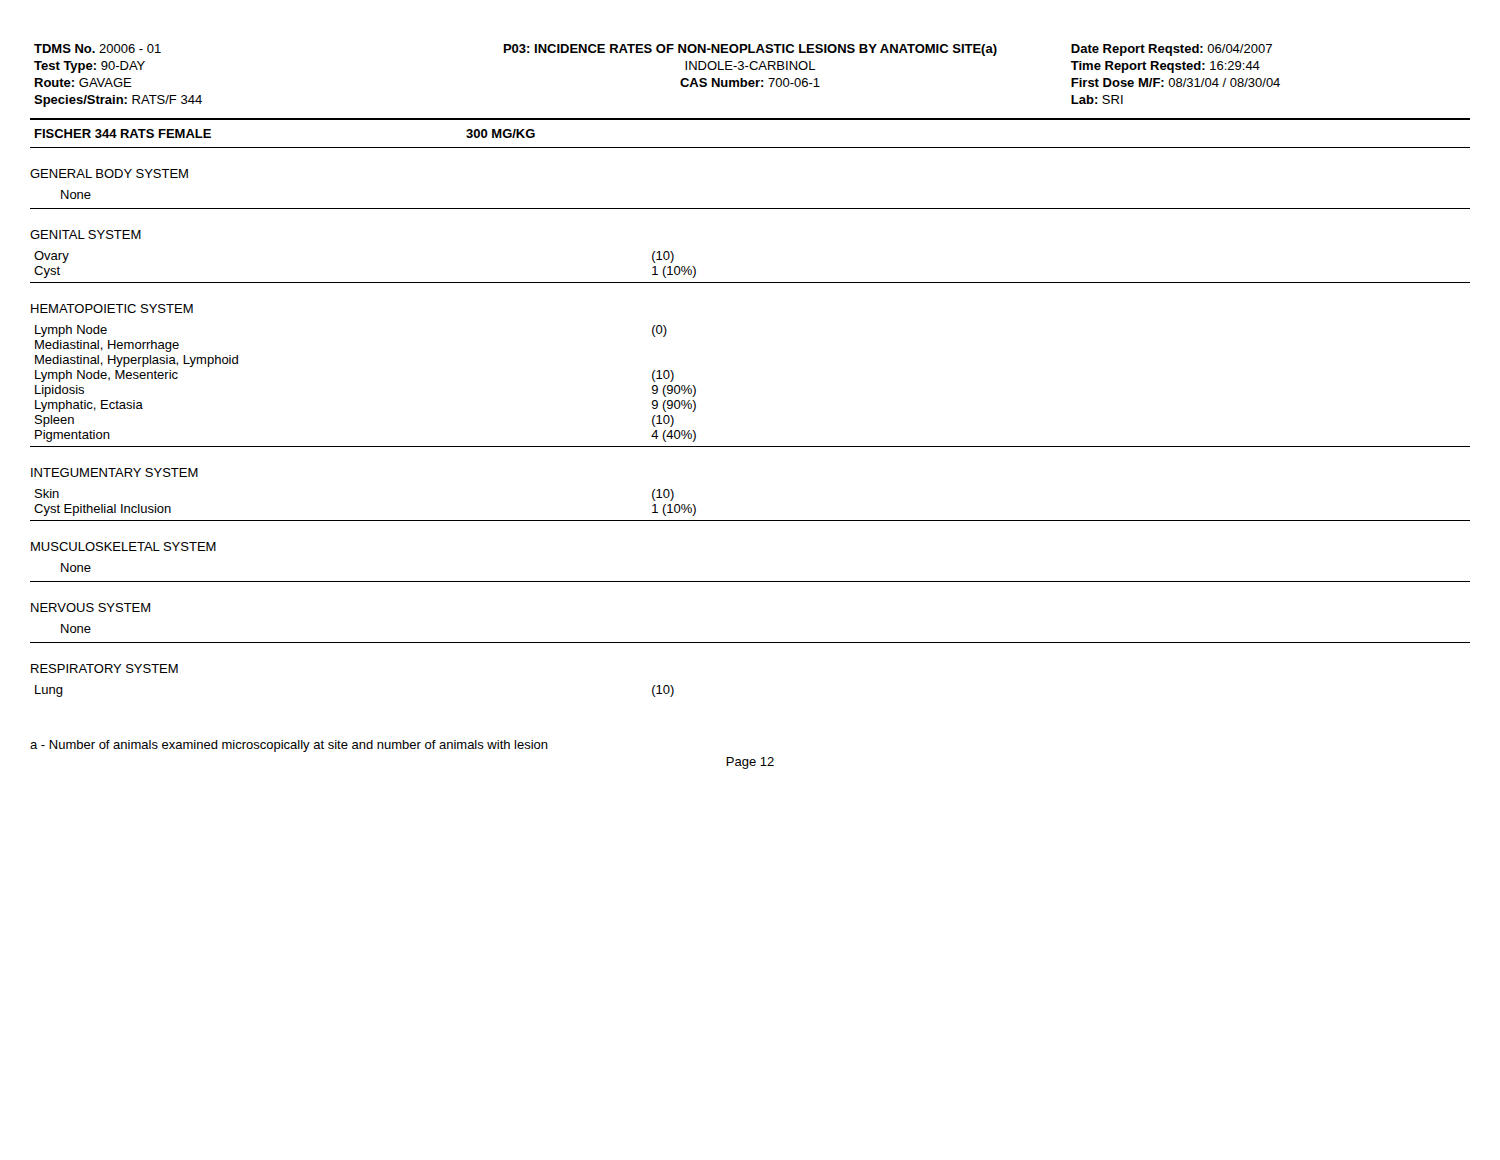| TDMS No. 20006 - 01 | P03: INCIDENCE RATES OF NON-NEOPLASTIC LESIONS BY ANATOMIC SITE(a) | Date Report Reqsted: 06/04/2007 |
| Test Type: 90-DAY | INDOLE-3-CARBINOL | Time Report Reqsted: 16:29:44 |
| Route: GAVAGE | CAS Number: 700-06-1 | First Dose M/F: 08/31/04 / 08/30/04 |
| Species/Strain: RATS/F 344 | | Lab: SRI |
| FISCHER 344 RATS FEMALE | 300 MG/KG | |
GENERAL BODY SYSTEM
None
GENITAL SYSTEM
| Ovary | (10) |
| Cyst | 1 (10%) |
HEMATOPOIETIC SYSTEM
| Lymph Node | (0) |
| Mediastinal, Hemorrhage | |
| Mediastinal, Hyperplasia, Lymphoid | |
| Lymph Node, Mesenteric | (10) |
| Lipidosis | 9 (90%) |
| Lymphatic, Ectasia | 9 (90%) |
| Spleen | (10) |
| Pigmentation | 4 (40%) |
INTEGUMENTARY SYSTEM
| Skin | (10) |
| Cyst Epithelial Inclusion | 1 (10%) |
MUSCULOSKELETAL SYSTEM
None
NERVOUS SYSTEM
None
RESPIRATORY SYSTEM
| Lung | (10) |
a - Number of animals examined microscopically at site and number of animals with lesion
Page 12